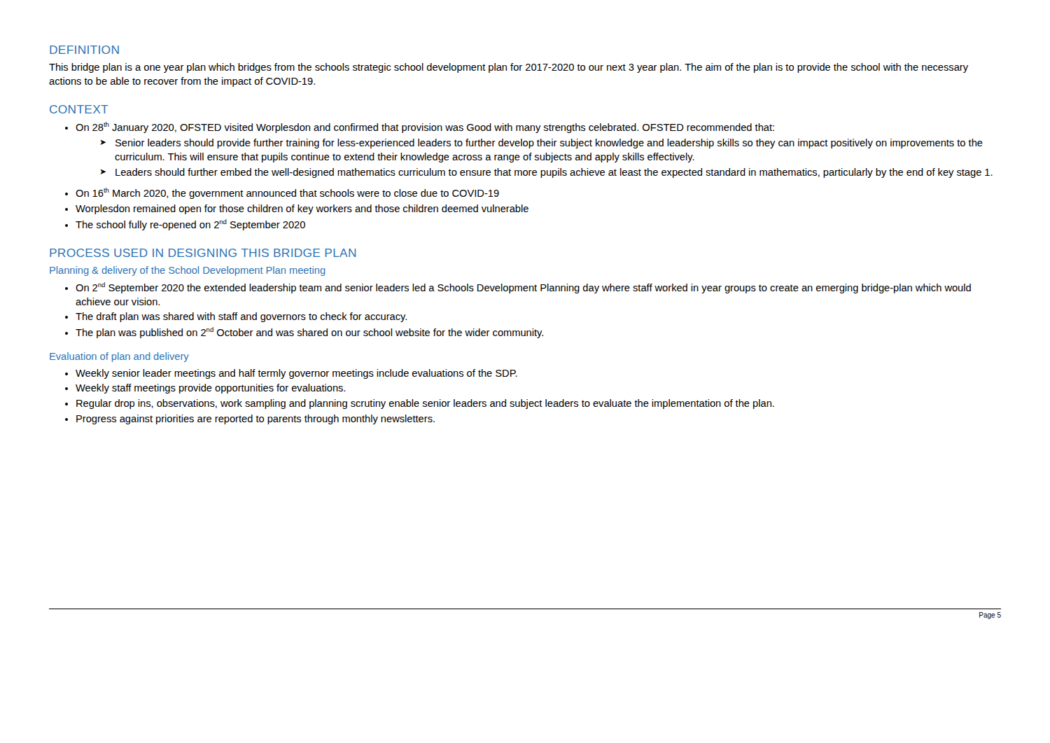DEFINITION
This bridge plan is a one year plan which bridges from the schools strategic school development plan for 2017-2020 to our next 3 year plan. The aim of the plan is to provide the school with the necessary actions to be able to recover from the impact of COVID-19.
CONTEXT
On 28th January 2020, OFSTED visited Worplesdon and confirmed that provision was Good with many strengths celebrated. OFSTED recommended that:
Senior leaders should provide further training for less-experienced leaders to further develop their subject knowledge and leadership skills so they can impact positively on improvements to the curriculum. This will ensure that pupils continue to extend their knowledge across a range of subjects and apply skills effectively.
Leaders should further embed the well-designed mathematics curriculum to ensure that more pupils achieve at least the expected standard in mathematics, particularly by the end of key stage 1.
On 16th March 2020, the government announced that schools were to close due to COVID-19
Worplesdon remained open for those children of key workers and those children deemed vulnerable
The school fully re-opened on 2nd September 2020
PROCESS USED IN DESIGNING THIS BRIDGE PLAN
Planning & delivery of the School Development Plan meeting
On 2nd September 2020 the extended leadership team and senior leaders led a Schools Development Planning day where staff worked in year groups to create an emerging bridge-plan which would achieve our vision.
The draft plan was shared with staff and governors to check for accuracy.
The plan was published on 2nd October and was shared on our school website for the wider community.
Evaluation of plan and delivery
Weekly senior leader meetings and half termly governor meetings include evaluations of the SDP.
Weekly staff meetings provide opportunities for evaluations.
Regular drop ins, observations, work sampling and planning scrutiny enable senior leaders and subject leaders to evaluate the implementation of the plan.
Progress against priorities are reported to parents through monthly newsletters.
Page 5